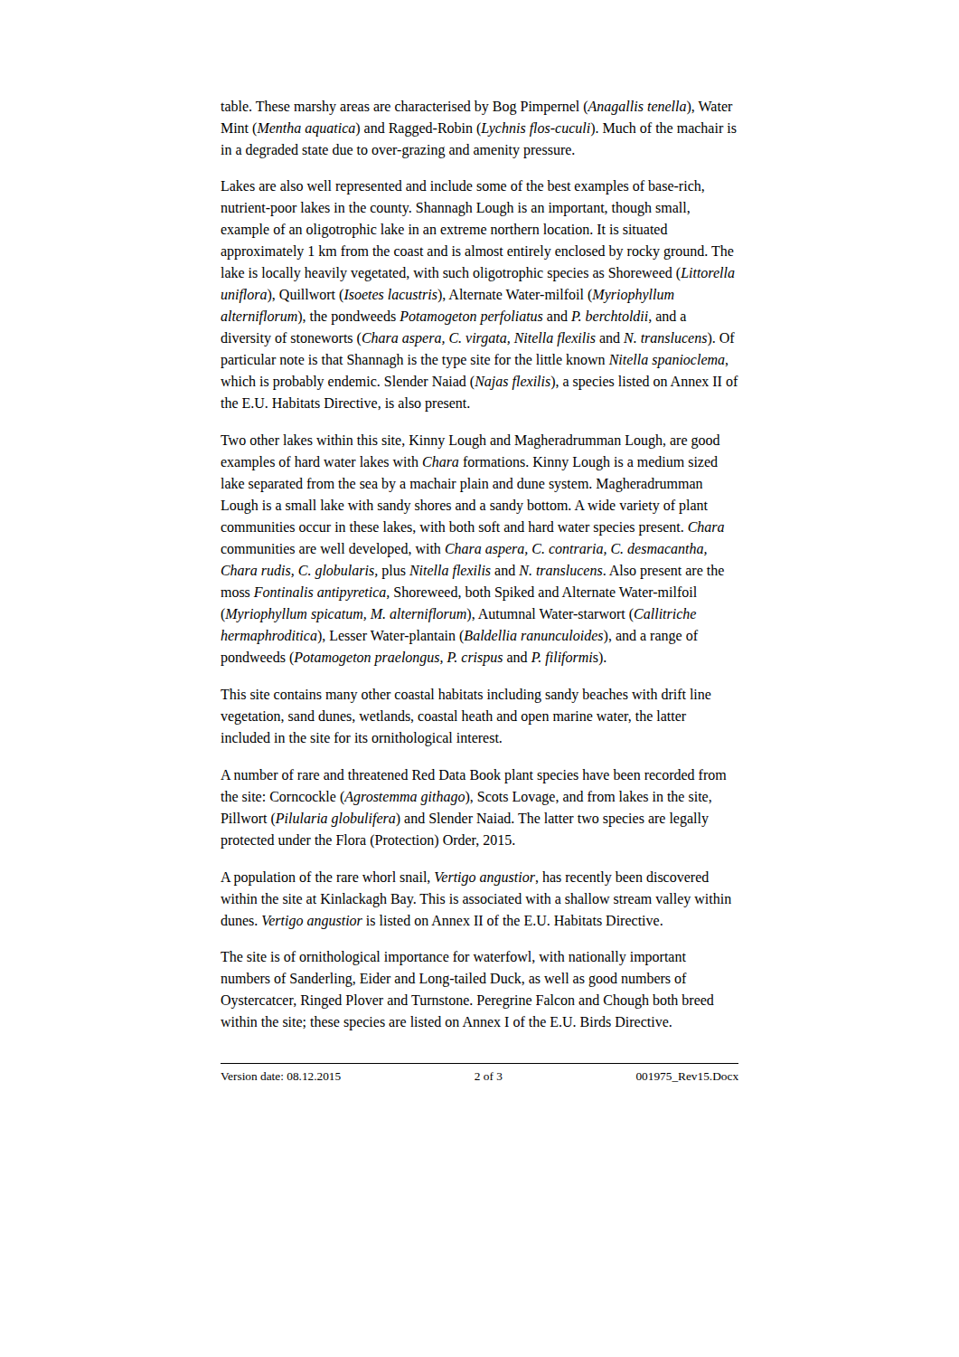table. These marshy areas are characterised by Bog Pimpernel (Anagallis tenella), Water Mint (Mentha aquatica) and Ragged-Robin (Lychnis flos-cuculi). Much of the machair is in a degraded state due to over-grazing and amenity pressure.
Lakes are also well represented and include some of the best examples of base-rich, nutrient-poor lakes in the county. Shannagh Lough is an important, though small, example of an oligotrophic lake in an extreme northern location. It is situated approximately 1 km from the coast and is almost entirely enclosed by rocky ground. The lake is locally heavily vegetated, with such oligotrophic species as Shoreweed (Littorella uniflora), Quillwort (Isoetes lacustris), Alternate Water-milfoil (Myriophyllum alterniflorum), the pondweeds Potamogeton perfoliatus and P. berchtoldii, and a diversity of stoneworts (Chara aspera, C. virgata, Nitella flexilis and N. translucens). Of particular note is that Shannagh is the type site for the little known Nitella spanioclema, which is probably endemic. Slender Naiad (Najas flexilis), a species listed on Annex II of the E.U. Habitats Directive, is also present.
Two other lakes within this site, Kinny Lough and Magheradrumman Lough, are good examples of hard water lakes with Chara formations. Kinny Lough is a medium sized lake separated from the sea by a machair plain and dune system. Magheradrumman Lough is a small lake with sandy shores and a sandy bottom. A wide variety of plant communities occur in these lakes, with both soft and hard water species present. Chara communities are well developed, with Chara aspera, C. contraria, C. desmacantha, Chara rudis, C. globularis, plus Nitella flexilis and N. translucens. Also present are the moss Fontinalis antipyretica, Shoreweed, both Spiked and Alternate Water-milfoil (Myriophyllum spicatum, M. alterniflorum), Autumnal Water-starwort (Callitriche hermaphroditica), Lesser Water-plantain (Baldellia ranunculoides), and a range of pondweeds (Potamogeton praelongus, P. crispus and P. filiformis).
This site contains many other coastal habitats including sandy beaches with drift line vegetation, sand dunes, wetlands, coastal heath and open marine water, the latter included in the site for its ornithological interest.
A number of rare and threatened Red Data Book plant species have been recorded from the site: Corncockle (Agrostemma githago), Scots Lovage, and from lakes in the site, Pillwort (Pilularia globulifera) and Slender Naiad. The latter two species are legally protected under the Flora (Protection) Order, 2015.
A population of the rare whorl snail, Vertigo angustior, has recently been discovered within the site at Kinlackagh Bay. This is associated with a shallow stream valley within dunes. Vertigo angustior is listed on Annex II of the E.U. Habitats Directive.
The site is of ornithological importance for waterfowl, with nationally important numbers of Sanderling, Eider and Long-tailed Duck, as well as good numbers of Oystercatcer, Ringed Plover and Turnstone. Peregrine Falcon and Chough both breed within the site; these species are listed on Annex I of the E.U. Birds Directive.
Version date: 08.12.2015 2 of 3 001975_Rev15.Docx